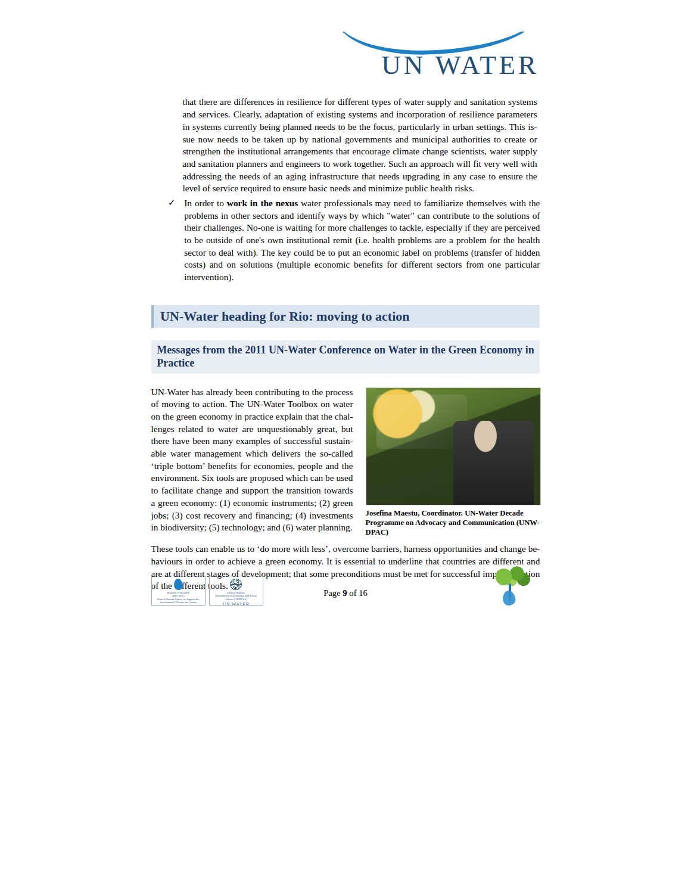UN WATER
that there are differences in resilience for different types of water supply and sanitation systems and services. Clearly, adaptation of existing systems and incorporation of resilience parameters in systems currently being planned needs to be the focus, particularly in urban settings. This issue now needs to be taken up by national governments and municipal authorities to create or strengthen the institutional arrangements that encourage climate change scientists, water supply and sanitation planners and engineers to work together. Such an approach will fit very well with addressing the needs of an aging infrastructure that needs upgrading in any case to ensure the level of service required to ensure basic needs and minimize public health risks.
In order to work in the nexus water professionals may need to familiarize themselves with the problems in other sectors and identify ways by which "water" can contribute to the solutions of their challenges. No-one is waiting for more challenges to tackle, especially if they are perceived to be outside of one's own institutional remit (i.e. health problems are a problem for the health sector to deal with). The key could be to put an economic label on problems (transfer of hidden costs) and on solutions (multiple economic benefits for different sectors from one particular intervention).
UN-Water heading for Rio: moving to action
Messages from the 2011 UN-Water Conference on Water in the Green Economy in Practice
Josefina Maestu, Coordinator. UN-Water Decade Programme on Advocacy and Communication (UNW-DPAC)
UN-Water has already been contributing to the process of moving to action. The UN-Water Toolbox on water on the green economy in practice explain that the challenges related to water are unquestionably great, but there have been many examples of successful sustainable water management which delivers the so-called ‘triple bottom’ benefits for economies, people and the environment. Six tools are proposed which can be used to facilitate change and support the transition towards a green economy: (1) economic instruments; (2) green jobs; (3) cost recovery and financing; (4) investments in biodiversity; (5) technology; and (6) water planning.
These tools can enable us to ‘do more with less’, overcome barriers, harness opportunities and change behaviours in order to achieve a green economy. It is essential to underline that countries are different and are at different stages of development; that some preconditions must be met for successful implementation of the different tools.
WATER FOR LIFE
2005-2015
United Nations Office to Support the International Decade for Action
"WATER FOR LIFE" 2005-2015
United Nations
Department of Economic and Social Affairs (UNDESA)
UN WATER UN-Water Decade Programme on Advocacy and Communication
Page 9 of 16